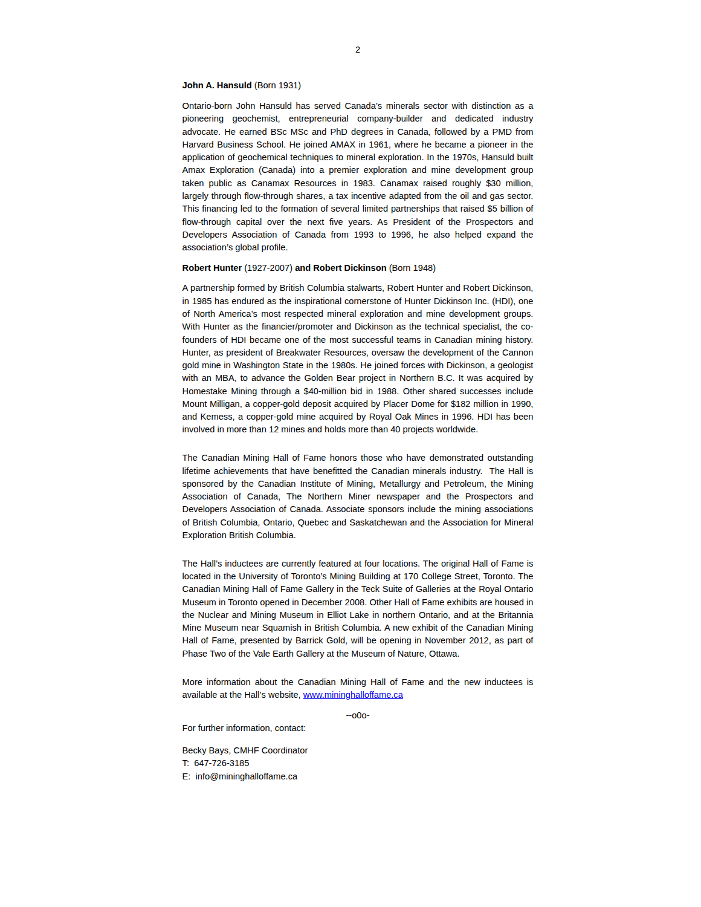2
John A. Hansuld (Born 1931)
Ontario-born John Hansuld has served Canada’s minerals sector with distinction as a pioneering geochemist, entrepreneurial company-builder and dedicated industry advocate. He earned BSc MSc and PhD degrees in Canada, followed by a PMD from Harvard Business School. He joined AMAX in 1961, where he became a pioneer in the application of geochemical techniques to mineral exploration. In the 1970s, Hansuld built Amax Exploration (Canada) into a premier exploration and mine development group taken public as Canamax Resources in 1983. Canamax raised roughly $30 million, largely through flow-through shares, a tax incentive adapted from the oil and gas sector. This financing led to the formation of several limited partnerships that raised $5 billion of flow-through capital over the next five years. As President of the Prospectors and Developers Association of Canada from 1993 to 1996, he also helped expand the association’s global profile.
Robert Hunter (1927-2007) and Robert Dickinson (Born 1948)
A partnership formed by British Columbia stalwarts, Robert Hunter and Robert Dickinson, in 1985 has endured as the inspirational cornerstone of Hunter Dickinson Inc. (HDI), one of North America’s most respected mineral exploration and mine development groups. With Hunter as the financier/promoter and Dickinson as the technical specialist, the co-founders of HDI became one of the most successful teams in Canadian mining history. Hunter, as president of Breakwater Resources, oversaw the development of the Cannon gold mine in Washington State in the 1980s. He joined forces with Dickinson, a geologist with an MBA, to advance the Golden Bear project in Northern B.C. It was acquired by Homestake Mining through a $40-million bid in 1988. Other shared successes include Mount Milligan, a copper-gold deposit acquired by Placer Dome for $182 million in 1990, and Kemess, a copper-gold mine acquired by Royal Oak Mines in 1996. HDI has been involved in more than 12 mines and holds more than 40 projects worldwide.
The Canadian Mining Hall of Fame honors those who have demonstrated outstanding lifetime achievements that have benefitted the Canadian minerals industry. The Hall is sponsored by the Canadian Institute of Mining, Metallurgy and Petroleum, the Mining Association of Canada, The Northern Miner newspaper and the Prospectors and Developers Association of Canada. Associate sponsors include the mining associations of British Columbia, Ontario, Quebec and Saskatchewan and the Association for Mineral Exploration British Columbia.
The Hall’s inductees are currently featured at four locations. The original Hall of Fame is located in the University of Toronto’s Mining Building at 170 College Street, Toronto. The Canadian Mining Hall of Fame Gallery in the Teck Suite of Galleries at the Royal Ontario Museum in Toronto opened in December 2008. Other Hall of Fame exhibits are housed in the Nuclear and Mining Museum in Elliot Lake in northern Ontario, and at the Britannia Mine Museum near Squamish in British Columbia. A new exhibit of the Canadian Mining Hall of Fame, presented by Barrick Gold, will be opening in November 2012, as part of Phase Two of the Vale Earth Gallery at the Museum of Nature, Ottawa.
More information about the Canadian Mining Hall of Fame and the new inductees is available at the Hall’s website, www.mininghalloffame.ca
--o0o-
For further information, contact:
Becky Bays, CMHF Coordinator
T: 647-726-3185
E: info@mininghalloffame.ca